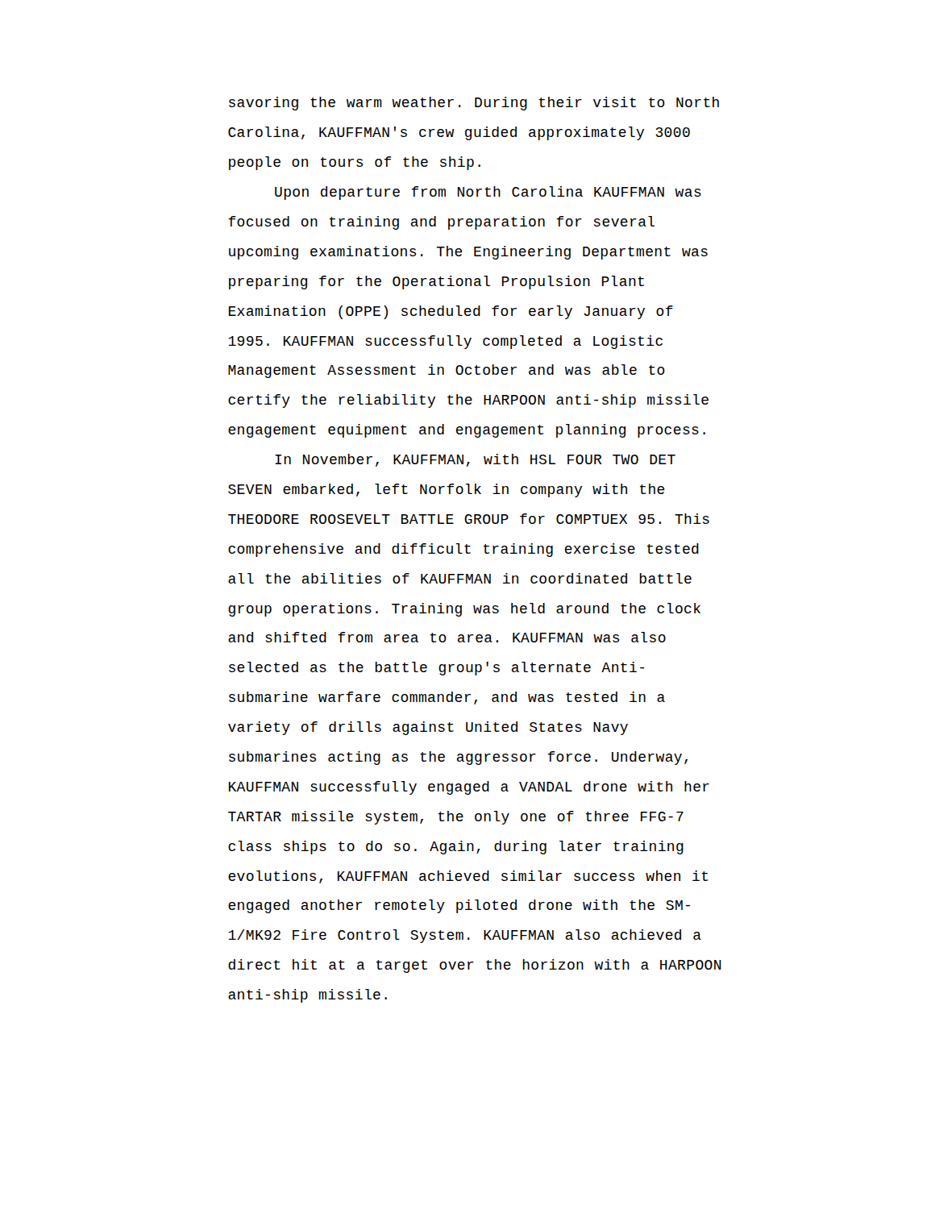savoring the warm weather. During their visit to North Carolina, KAUFFMAN's crew guided approximately 3000 people on tours of the ship.
Upon departure from North Carolina KAUFFMAN was focused on training and preparation for several upcoming examinations. The Engineering Department was preparing for the Operational Propulsion Plant Examination (OPPE) scheduled for early January of 1995. KAUFFMAN successfully completed a Logistic Management Assessment in October and was able to certify the reliability the HARPOON anti-ship missile engagement equipment and engagement planning process.
In November, KAUFFMAN, with HSL FOUR TWO DET SEVEN embarked, left Norfolk in company with the THEODORE ROOSEVELT BATTLE GROUP for COMPTUEX 95. This comprehensive and difficult training exercise tested all the abilities of KAUFFMAN in coordinated battle group operations. Training was held around the clock and shifted from area to area. KAUFFMAN was also selected as the battle group's alternate Anti-submarine warfare commander, and was tested in a variety of drills against United States Navy submarines acting as the aggressor force. Underway, KAUFFMAN successfully engaged a VANDAL drone with her TARTAR missile system, the only one of three FFG-7 class ships to do so. Again, during later training evolutions, KAUFFMAN achieved similar success when it engaged another remotely piloted drone with the SM-1/MK92 Fire Control System. KAUFFMAN also achieved a direct hit at a target over the horizon with a HARPOON anti-ship missile.